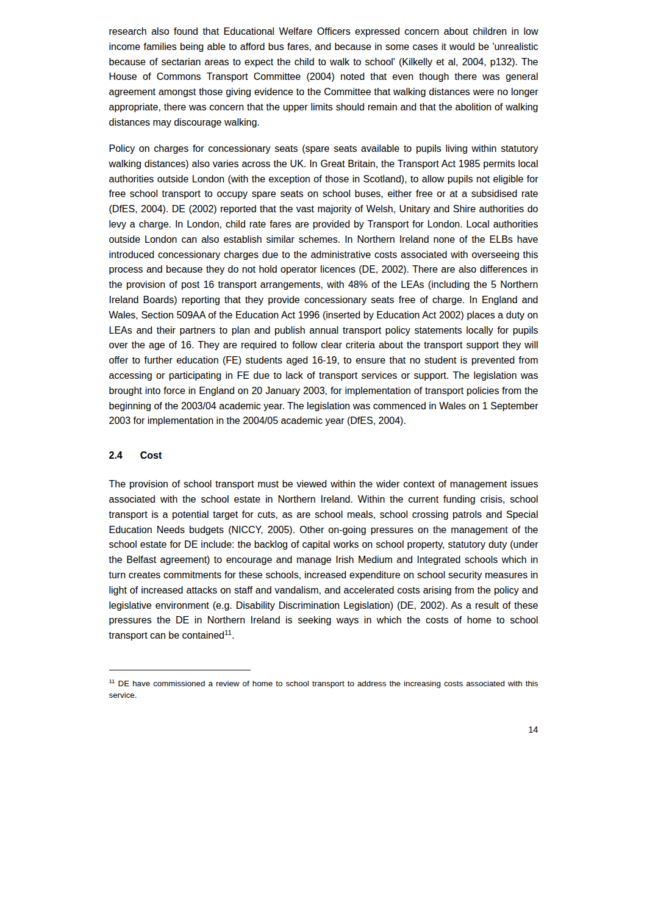research also found that Educational Welfare Officers expressed concern about children in low income families being able to afford bus fares, and because in some cases it would be 'unrealistic because of sectarian areas to expect the child to walk to school' (Kilkelly et al, 2004, p132). The House of Commons Transport Committee (2004) noted that even though there was general agreement amongst those giving evidence to the Committee that walking distances were no longer appropriate, there was concern that the upper limits should remain and that the abolition of walking distances may discourage walking.
Policy on charges for concessionary seats (spare seats available to pupils living within statutory walking distances) also varies across the UK. In Great Britain, the Transport Act 1985 permits local authorities outside London (with the exception of those in Scotland), to allow pupils not eligible for free school transport to occupy spare seats on school buses, either free or at a subsidised rate (DfES, 2004). DE (2002) reported that the vast majority of Welsh, Unitary and Shire authorities do levy a charge. In London, child rate fares are provided by Transport for London. Local authorities outside London can also establish similar schemes. In Northern Ireland none of the ELBs have introduced concessionary charges due to the administrative costs associated with overseeing this process and because they do not hold operator licences (DE, 2002). There are also differences in the provision of post 16 transport arrangements, with 48% of the LEAs (including the 5 Northern Ireland Boards) reporting that they provide concessionary seats free of charge. In England and Wales, Section 509AA of the Education Act 1996 (inserted by Education Act 2002) places a duty on LEAs and their partners to plan and publish annual transport policy statements locally for pupils over the age of 16. They are required to follow clear criteria about the transport support they will offer to further education (FE) students aged 16-19, to ensure that no student is prevented from accessing or participating in FE due to lack of transport services or support. The legislation was brought into force in England on 20 January 2003, for implementation of transport policies from the beginning of the 2003/04 academic year. The legislation was commenced in Wales on 1 September 2003 for implementation in the 2004/05 academic year (DfES, 2004).
2.4 Cost
The provision of school transport must be viewed within the wider context of management issues associated with the school estate in Northern Ireland. Within the current funding crisis, school transport is a potential target for cuts, as are school meals, school crossing patrols and Special Education Needs budgets (NICCY, 2005). Other on-going pressures on the management of the school estate for DE include: the backlog of capital works on school property, statutory duty (under the Belfast agreement) to encourage and manage Irish Medium and Integrated schools which in turn creates commitments for these schools, increased expenditure on school security measures in light of increased attacks on staff and vandalism, and accelerated costs arising from the policy and legislative environment (e.g. Disability Discrimination Legislation) (DE, 2002). As a result of these pressures the DE in Northern Ireland is seeking ways in which the costs of home to school transport can be contained11.
11 DE have commissioned a review of home to school transport to address the increasing costs associated with this service.
14